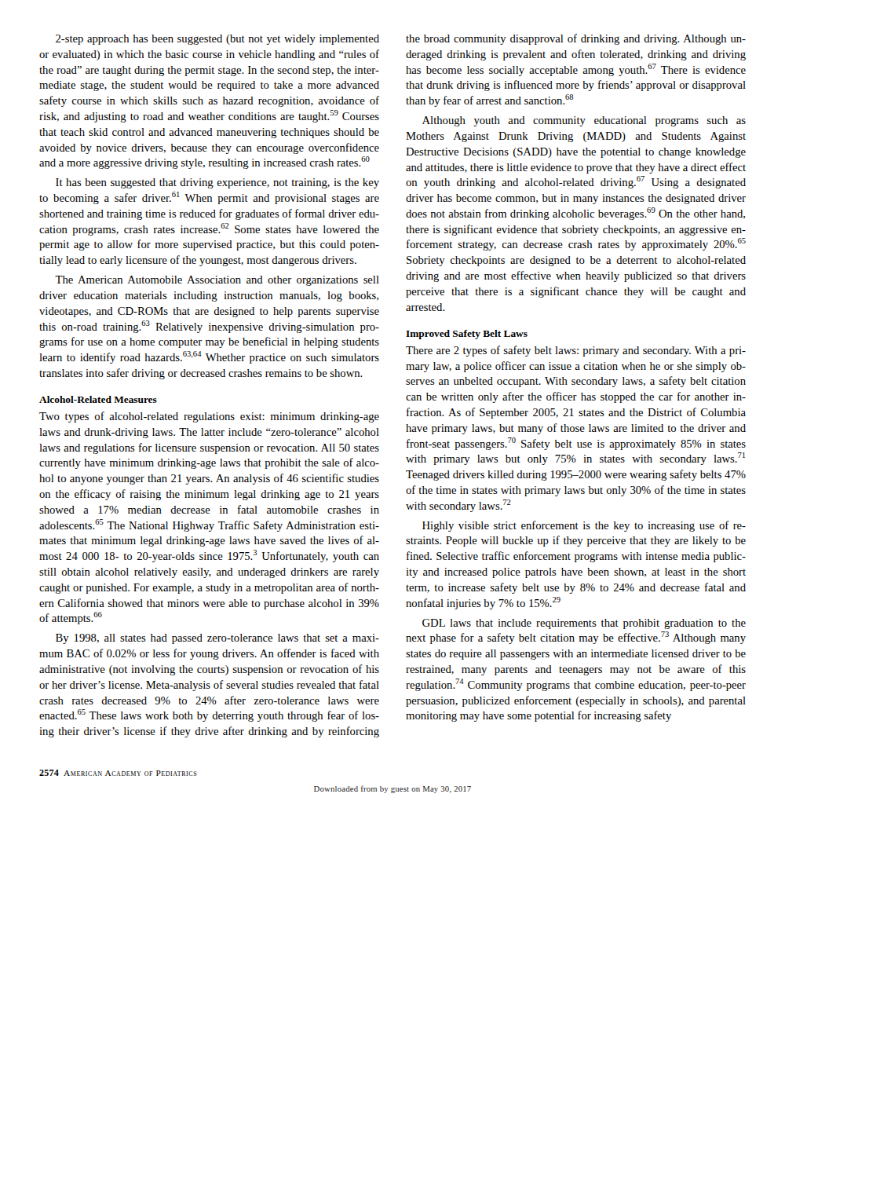2-step approach has been suggested (but not yet widely implemented or evaluated) in which the basic course in vehicle handling and “rules of the road” are taught during the permit stage. In the second step, the intermediate stage, the student would be required to take a more advanced safety course in which skills such as hazard recognition, avoidance of risk, and adjusting to road and weather conditions are taught.59 Courses that teach skid control and advanced maneuvering techniques should be avoided by novice drivers, because they can encourage overconfidence and a more aggressive driving style, resulting in increased crash rates.60
It has been suggested that driving experience, not training, is the key to becoming a safer driver.61 When permit and provisional stages are shortened and training time is reduced for graduates of formal driver education programs, crash rates increase.62 Some states have lowered the permit age to allow for more supervised practice, but this could potentially lead to early licensure of the youngest, most dangerous drivers.
The American Automobile Association and other organizations sell driver education materials including instruction manuals, log books, videotapes, and CD-ROMs that are designed to help parents supervise this on-road training.63 Relatively inexpensive driving-simulation programs for use on a home computer may be beneficial in helping students learn to identify road hazards.63,64 Whether practice on such simulators translates into safer driving or decreased crashes remains to be shown.
Alcohol-Related Measures
Two types of alcohol-related regulations exist: minimum drinking-age laws and drunk-driving laws. The latter include “zero-tolerance” alcohol laws and regulations for licensure suspension or revocation. All 50 states currently have minimum drinking-age laws that prohibit the sale of alcohol to anyone younger than 21 years. An analysis of 46 scientific studies on the efficacy of raising the minimum legal drinking age to 21 years showed a 17% median decrease in fatal automobile crashes in adolescents.65 The National Highway Traffic Safety Administration estimates that minimum legal drinking-age laws have saved the lives of almost 24 000 18- to 20-year-olds since 1975.3 Unfortunately, youth can still obtain alcohol relatively easily, and underaged drinkers are rarely caught or punished. For example, a study in a metropolitan area of northern California showed that minors were able to purchase alcohol in 39% of attempts.66
By 1998, all states had passed zero-tolerance laws that set a maximum BAC of 0.02% or less for young drivers. An offender is faced with administrative (not involving the courts) suspension or revocation of his or her driver’s license. Meta-analysis of several studies revealed that fatal crash rates decreased 9% to 24% after zero-tolerance laws were enacted.65 These laws work both by deterring youth through fear of losing their driver’s license if they drive after drinking and by reinforcing the broad community disapproval of drinking and driving. Although underaged drinking is prevalent and often tolerated, drinking and driving has become less socially acceptable among youth.67 There is evidence that drunk driving is influenced more by friends’ approval or disapproval than by fear of arrest and sanction.68
Although youth and community educational programs such as Mothers Against Drunk Driving (MADD) and Students Against Destructive Decisions (SADD) have the potential to change knowledge and attitudes, there is little evidence to prove that they have a direct effect on youth drinking and alcohol-related driving.67 Using a designated driver has become common, but in many instances the designated driver does not abstain from drinking alcoholic beverages.69 On the other hand, there is significant evidence that sobriety checkpoints, an aggressive enforcement strategy, can decrease crash rates by approximately 20%.65 Sobriety checkpoints are designed to be a deterrent to alcohol-related driving and are most effective when heavily publicized so that drivers perceive that there is a significant chance they will be caught and arrested.
Improved Safety Belt Laws
There are 2 types of safety belt laws: primary and secondary. With a primary law, a police officer can issue a citation when he or she simply observes an unbelted occupant. With secondary laws, a safety belt citation can be written only after the officer has stopped the car for another infraction. As of September 2005, 21 states and the District of Columbia have primary laws, but many of those laws are limited to the driver and front-seat passengers.70 Safety belt use is approximately 85% in states with primary laws but only 75% in states with secondary laws.71 Teenaged drivers killed during 1995–2000 were wearing safety belts 47% of the time in states with primary laws but only 30% of the time in states with secondary laws.72
Highly visible strict enforcement is the key to increasing use of restraints. People will buckle up if they perceive that they are likely to be fined. Selective traffic enforcement programs with intense media publicity and increased police patrols have been shown, at least in the short term, to increase safety belt use by 8% to 24% and decrease fatal and nonfatal injuries by 7% to 15%.29
GDL laws that include requirements that prohibit graduation to the next phase for a safety belt citation may be effective.73 Although many states do require all passengers with an intermediate licensed driver to be restrained, many parents and teenagers may not be aware of this regulation.74 Community programs that combine education, peer-to-peer persuasion, publicized enforcement (especially in schools), and parental monitoring may have some potential for increasing safety
2574 American Academy of Pediatrics
Downloaded from by guest on May 30, 2017